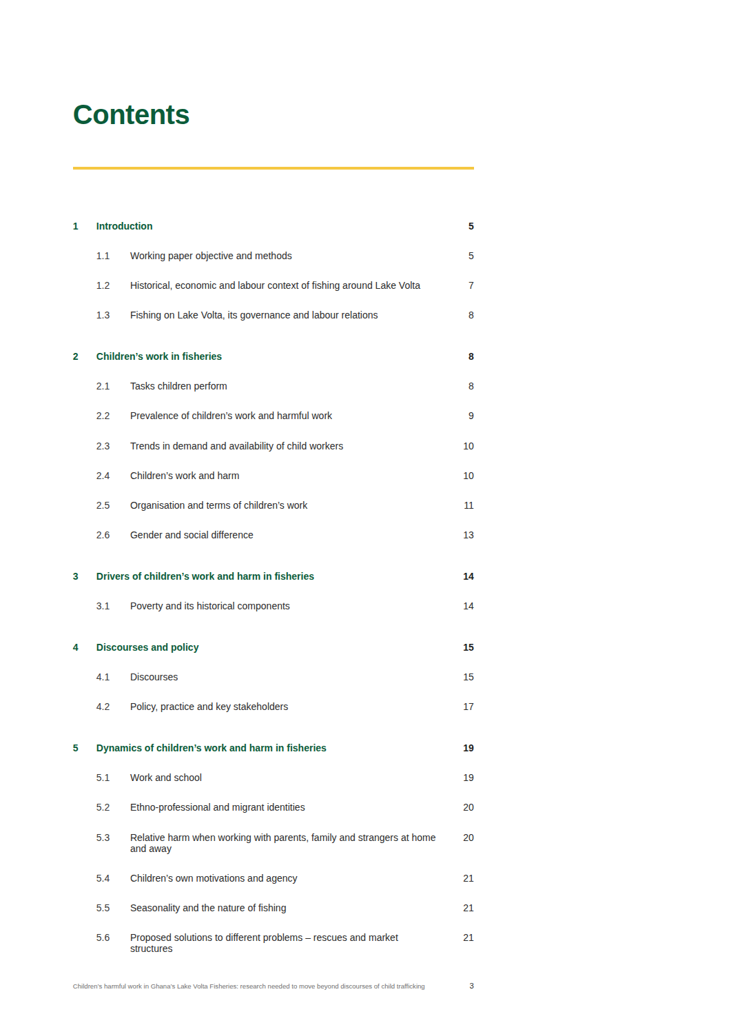Contents
| 1 | Introduction | 5 |
| | 1.1 | Working paper objective and methods | 5 |
| | 1.2 | Historical, economic and labour context of fishing around Lake Volta | 7 |
| | 1.3 | Fishing on Lake Volta, its governance and labour relations | 8 |
| 2 | Children’s work in fisheries | 8 |
| | 2.1 | Tasks children perform | 8 |
| | 2.2 | Prevalence of children’s work and harmful work | 9 |
| | 2.3 | Trends in demand and availability of child workers | 10 |
| | 2.4 | Children’s work and harm | 10 |
| | 2.5 | Organisation and terms of children’s work | 11 |
| | 2.6 | Gender and social difference | 13 |
| 3 | Drivers of children’s work and harm in fisheries | 14 |
| | 3.1 | Poverty and its historical components | 14 |
| 4 | Discourses and policy | 15 |
| | 4.1 | Discourses | 15 |
| | 4.2 | Policy, practice and key stakeholders | 17 |
| 5 | Dynamics of children’s work and harm in fisheries | 19 |
| | 5.1 | Work and school | 19 |
| | 5.2 | Ethno-professional and migrant identities | 20 |
| | 5.3 | Relative harm when working with parents, family and strangers at home and away | 20 |
| | 5.4 | Children’s own motivations and agency | 21 |
| | 5.5 | Seasonality and the nature of fishing | 21 |
| | 5.6 | Proposed solutions to different problems – rescues and market structures | 21 |
Children’s harmful work in Ghana’s Lake Volta Fisheries: research needed to move beyond discourses of child trafficking 3